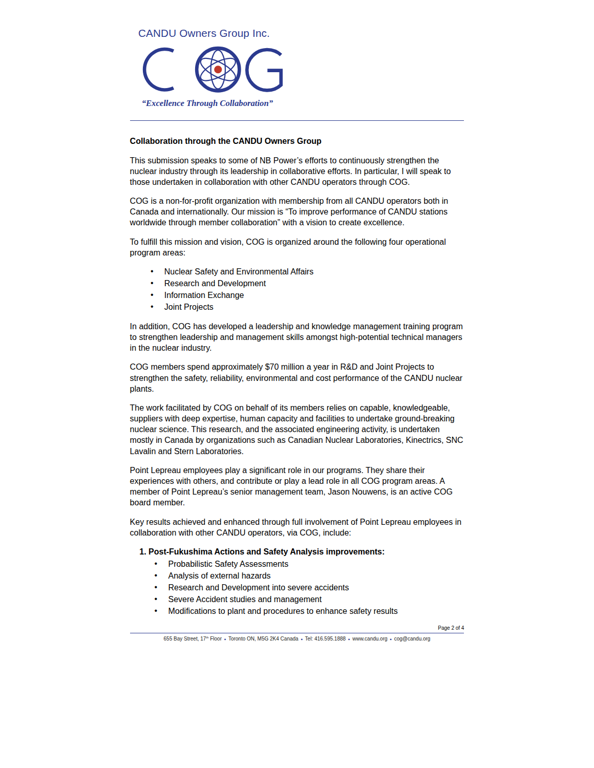CANDU Owners Group Inc.
“Excellence Through Collaboration”
Collaboration through the CANDU Owners Group
This submission speaks to some of NB Power’s efforts to continuously strengthen the nuclear industry through its leadership in collaborative efforts. In particular, I will speak to those undertaken in collaboration with other CANDU operators through COG.
COG is a non-for-profit organization with membership from all CANDU operators both in Canada and internationally. Our mission is “To improve performance of CANDU stations worldwide through member collaboration” with a vision to create excellence.
To fulfill this mission and vision, COG is organized around the following four operational program areas:
Nuclear Safety and Environmental Affairs
Research and Development
Information Exchange
Joint Projects
In addition, COG has developed a leadership and knowledge management training program to strengthen leadership and management skills amongst high-potential technical managers in the nuclear industry.
COG members spend approximately $70 million a year in R&D and Joint Projects to strengthen the safety, reliability, environmental and cost performance of the CANDU nuclear plants.
The work facilitated by COG on behalf of its members relies on capable, knowledgeable, suppliers with deep expertise, human capacity and facilities to undertake ground-breaking nuclear science. This research, and the associated engineering activity, is undertaken mostly in Canada by organizations such as Canadian Nuclear Laboratories, Kinectrics, SNC Lavalin and Stern Laboratories.
Point Lepreau employees play a significant role in our programs. They share their experiences with others, and contribute or play a lead role in all COG program areas. A member of Point Lepreau’s senior management team, Jason Nouwens, is an active COG board member.
Key results achieved and enhanced through full involvement of Point Lepreau employees in collaboration with other CANDU operators, via COG, include:
Post-Fukushima Actions and Safety Analysis improvements:
Probabilistic Safety Assessments
Analysis of external hazards
Research and Development into severe accidents
Severe Accident studies and management
Modifications to plant and procedures to enhance safety results
Page 2 of 4
655 Bay Street, 17th Floor ▪ Toronto ON, M5G 2K4 Canada ▪ Tel: 416.595.1888 ▪ www.candu.org ▪ cog@candu.org